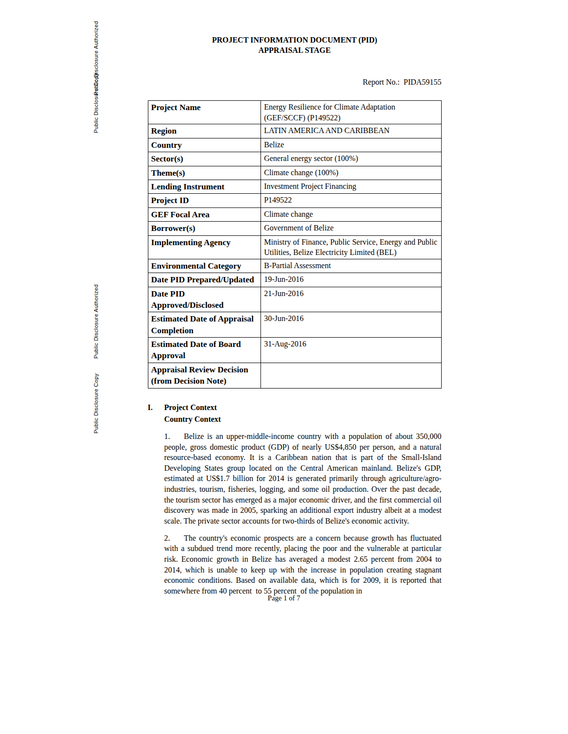Public Disclosure Authorized
Public Disclosure Copy
Public Disclosure Authorized
Public Disclosure Copy
PROJECT INFORMATION DOCUMENT (PID)
APPRAISAL STAGE
Report No.: PIDA59155
| Project Name | Energy Resilience for Climate Adaptation (GEF/SCCF) (P149522) |
| Region | LATIN AMERICA AND CARIBBEAN |
| Country | Belize |
| Sector(s) | General energy sector (100%) |
| Theme(s) | Climate change (100%) |
| Lending Instrument | Investment Project Financing |
| Project ID | P149522 |
| GEF Focal Area | Climate change |
| Borrower(s) | Government of Belize |
| Implementing Agency | Ministry of Finance, Public Service, Energy and Public Utilities, Belize Electricity Limited (BEL) |
| Environmental Category | B-Partial Assessment |
| Date PID Prepared/Updated | 19-Jun-2016 |
| Date PID Approved/Disclosed | 21-Jun-2016 |
| Estimated Date of Appraisal Completion | 30-Jun-2016 |
| Estimated Date of Board Approval | 31-Aug-2016 |
| Appraisal Review Decision (from Decision Note) | |
I. Project Context
Country Context
1. Belize is an upper-middle-income country with a population of about 350,000 people, gross domestic product (GDP) of nearly US$4,850 per person, and a natural resource-based economy. It is a Caribbean nation that is part of the Small-Island Developing States group located on the Central American mainland. Belize's GDP, estimated at US$1.7 billion for 2014 is generated primarily through agriculture/agro-industries, tourism, fisheries, logging, and some oil production. Over the past decade, the tourism sector has emerged as a major economic driver, and the first commercial oil discovery was made in 2005, sparking an additional export industry albeit at a modest scale. The private sector accounts for two-thirds of Belize's economic activity.
2. The country's economic prospects are a concern because growth has fluctuated with a subdued trend more recently, placing the poor and the vulnerable at particular risk. Economic growth in Belize has averaged a modest 2.65 percent from 2004 to 2014, which is unable to keep up with the increase in population creating stagnant economic conditions. Based on available data, which is for 2009, it is reported that somewhere from 40 percent to 55 percent of the population in
Page 1 of 7